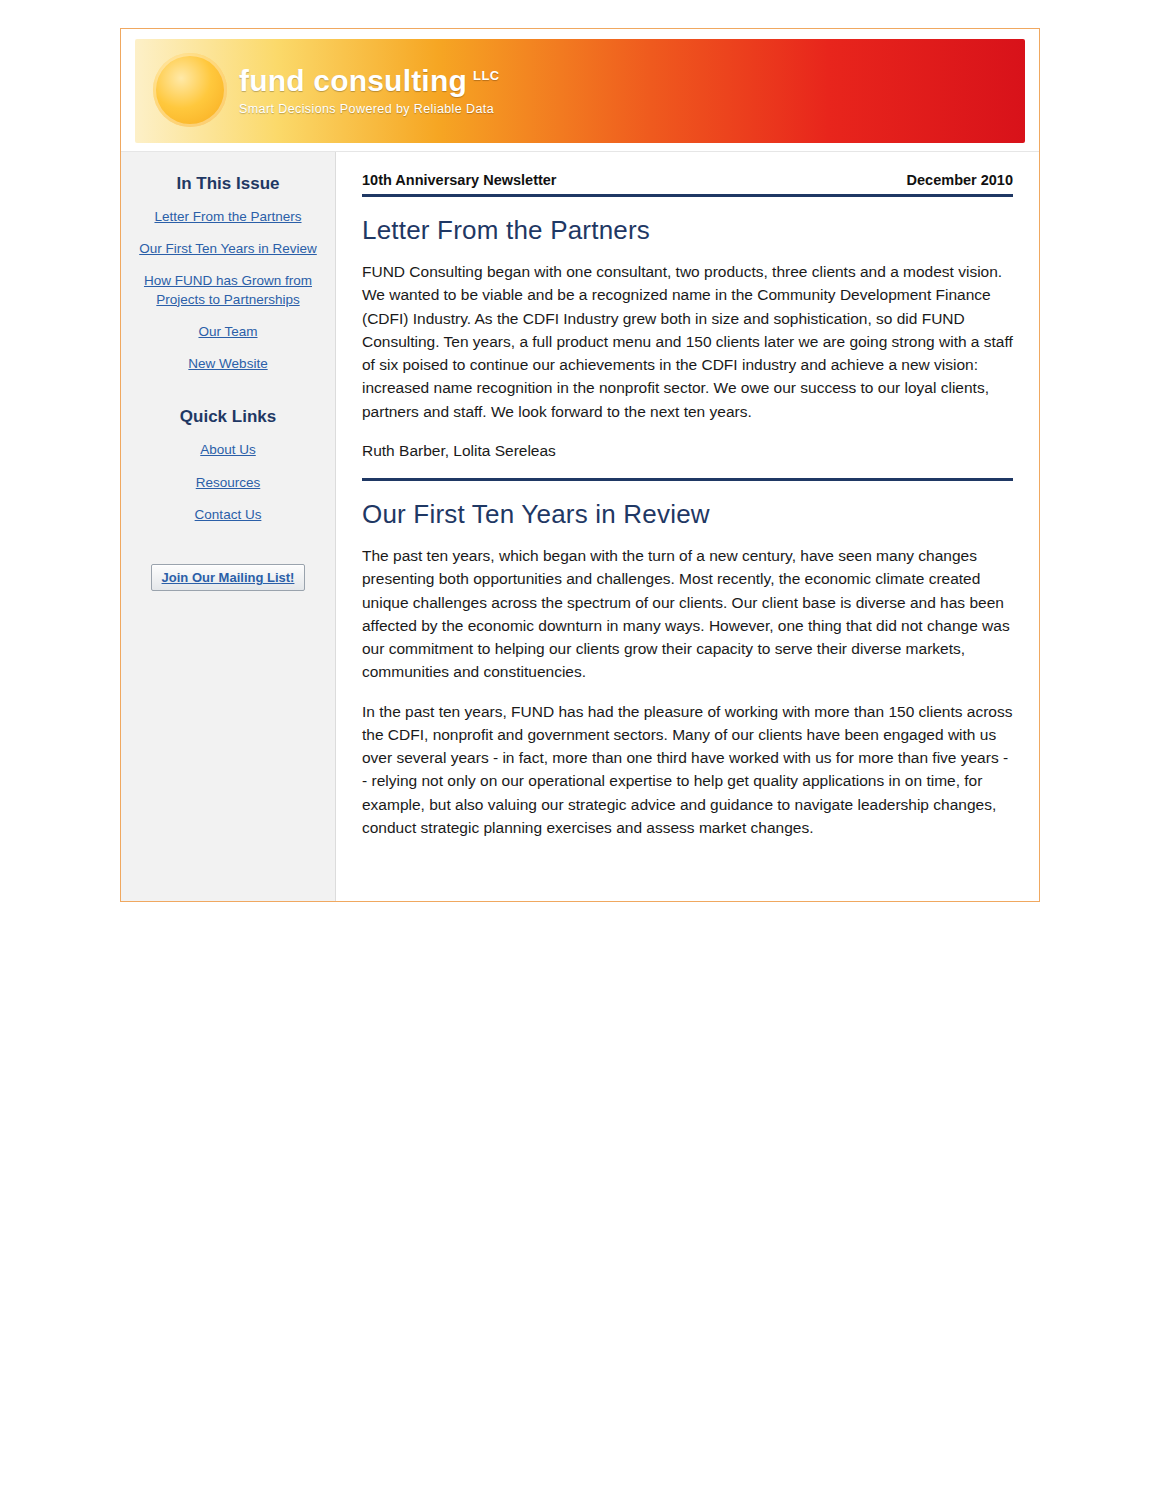fund consultingLLC
Smart Decisions Powered by Reliable Data
In This Issue
Letter From the Partners
Our First Ten Years in Review
How FUND has Grown from Projects to Partnerships
Our Team
New Website
Quick Links
About Us
Resources
Contact Us
Join Our Mailing List!
10th Anniversary Newsletter December 2010
Letter From the Partners
FUND Consulting began with one consultant, two products, three clients and a modest vision. We wanted to be viable and be a recognized name in the Community Development Finance (CDFI) Industry. As the CDFI Industry grew both in size and sophistication, so did FUND Consulting. Ten years, a full product menu and 150 clients later we are going strong with a staff of six poised to continue our achievements in the CDFI industry and achieve a new vision: increased name recognition in the nonprofit sector. We owe our success to our loyal clients, partners and staff. We look forward to the next ten years.
Ruth Barber, Lolita Sereleas
Our First Ten Years in Review
The past ten years, which began with the turn of a new century, have seen many changes presenting both opportunities and challenges. Most recently, the economic climate created unique challenges across the spectrum of our clients. Our client base is diverse and has been affected by the economic downturn in many ways. However, one thing that did not change was our commitment to helping our clients grow their capacity to serve their diverse markets, communities and constituencies.
In the past ten years, FUND has had the pleasure of working with more than 150 clients across the CDFI, nonprofit and government sectors. Many of our clients have been engaged with us over several years - in fact, more than one third have worked with us for more than five years -- relying not only on our operational expertise to help get quality applications in on time, for example, but also valuing our strategic advice and guidance to navigate leadership changes, conduct strategic planning exercises and assess market changes.